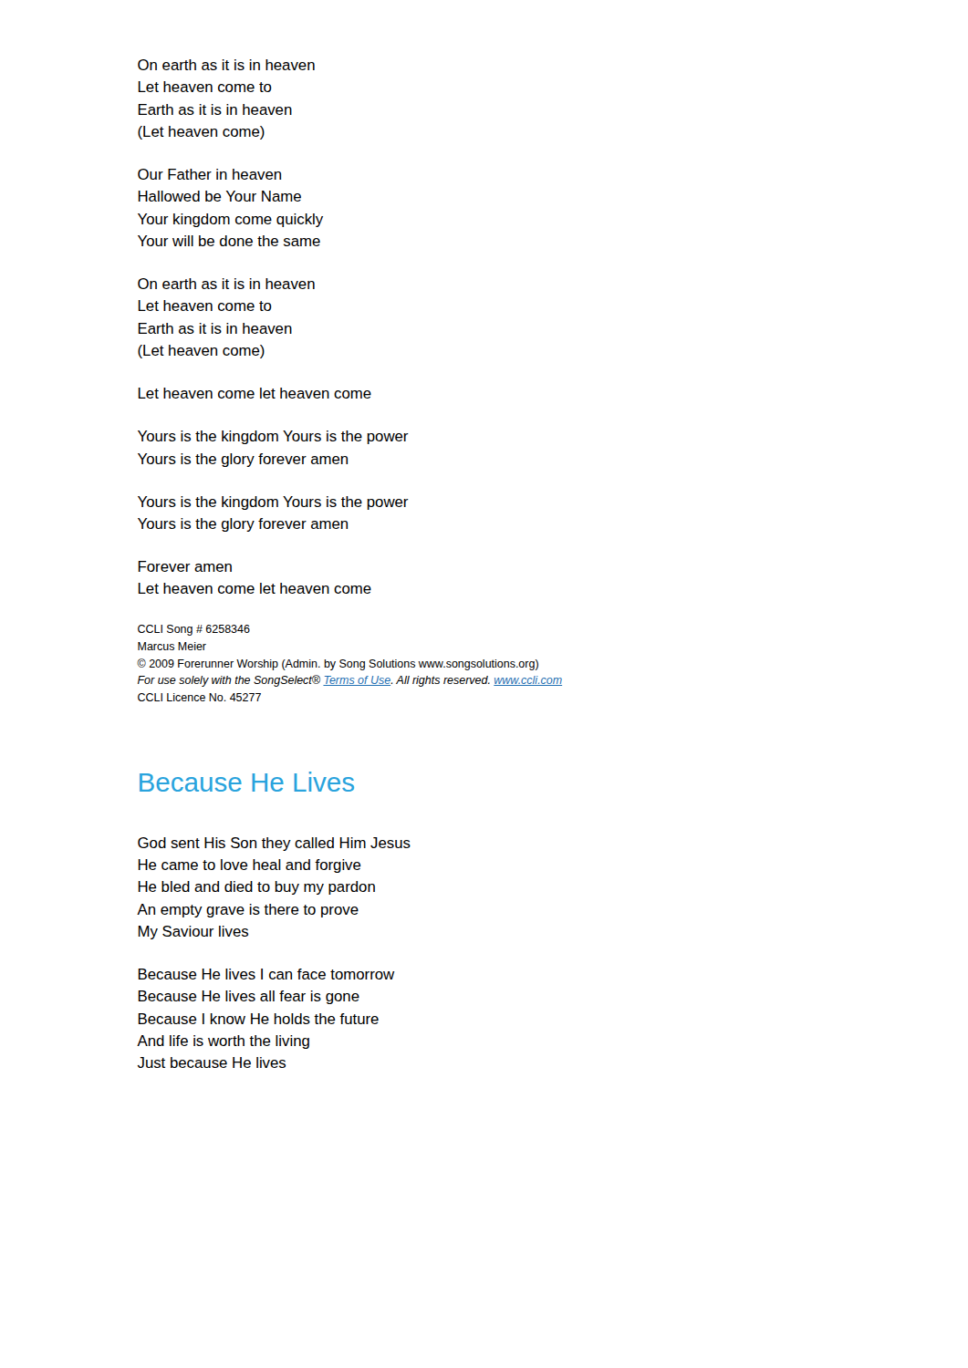On earth as it is in heaven
Let heaven come to
Earth as it is in heaven
(Let heaven come)
Our Father in heaven
Hallowed be Your Name
Your kingdom come quickly
Your will be done the same
On earth as it is in heaven
Let heaven come to
Earth as it is in heaven
(Let heaven come)
Let heaven come let heaven come
Yours is the kingdom Yours is the power
Yours is the glory forever amen
Yours is the kingdom Yours is the power
Yours is the glory forever amen
Forever amen
Let heaven come let heaven come
CCLI Song # 6258346
Marcus Meier
© 2009 Forerunner Worship (Admin. by Song Solutions www.songsolutions.org)
For use solely with the SongSelect® Terms of Use. All rights reserved. www.ccli.com
CCLI Licence No. 45277
Because He Lives
God sent His Son they called Him Jesus
He came to love heal and forgive
He bled and died to buy my pardon
An empty grave is there to prove
My Saviour lives
Because He lives I can face tomorrow
Because He lives all fear is gone
Because I know He holds the future
And life is worth the living
Just because He lives